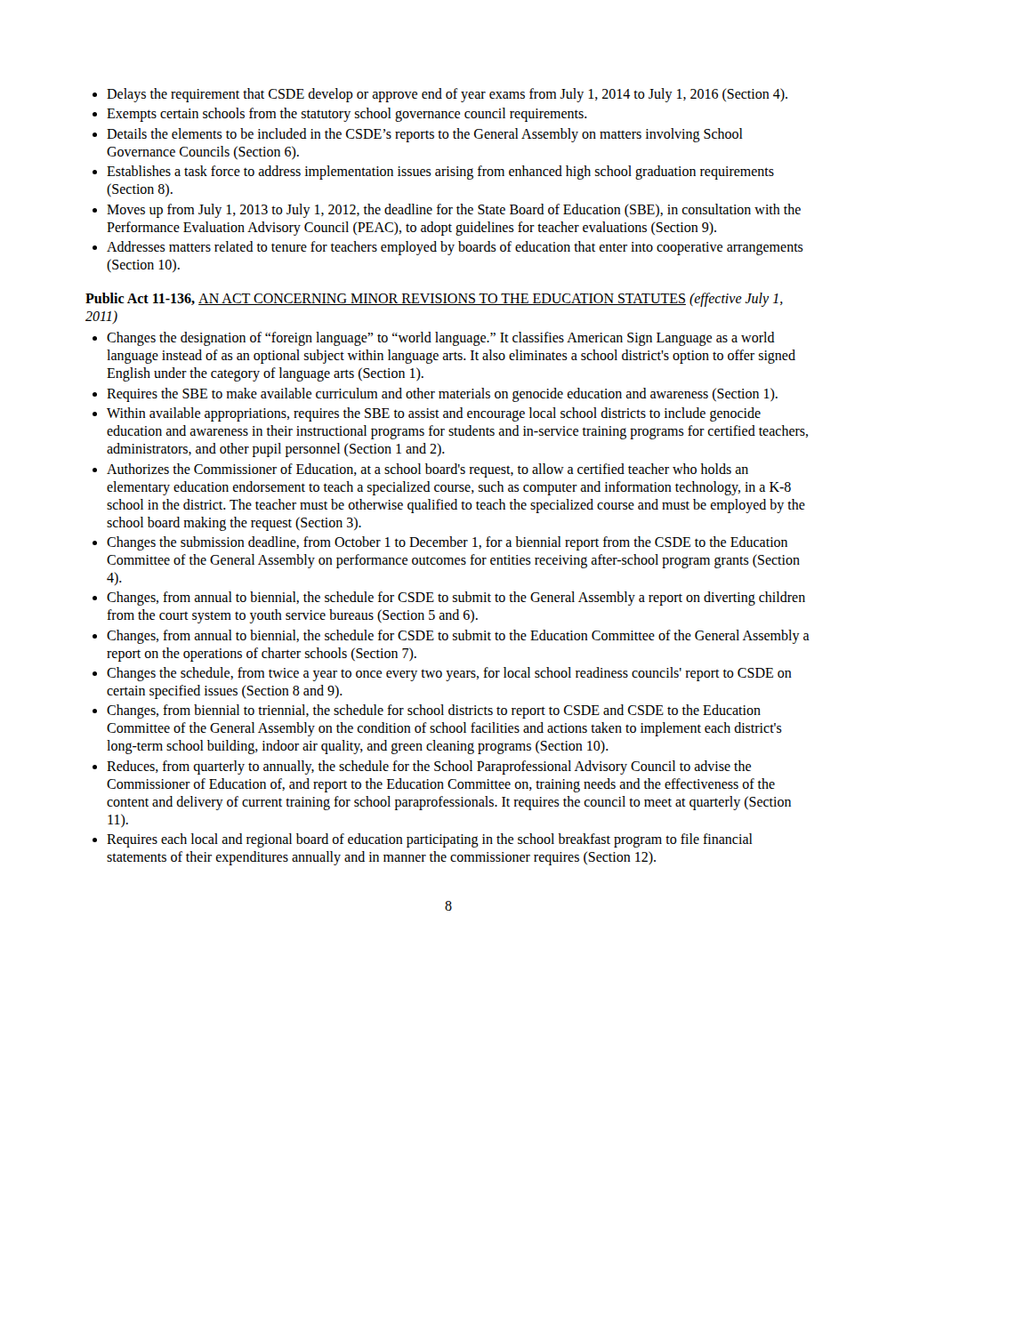Delays the requirement that CSDE develop or approve end of year exams from July 1, 2014 to July 1, 2016 (Section 4).
Exempts certain schools from the statutory school governance council requirements.
Details the elements to be included in the CSDE’s reports to the General Assembly on matters involving School Governance Councils (Section 6).
Establishes a task force to address implementation issues arising from enhanced high school graduation requirements (Section 8).
Moves up from July 1, 2013 to July 1, 2012, the deadline for the State Board of Education (SBE), in consultation with the Performance Evaluation Advisory Council (PEAC), to adopt guidelines for teacher evaluations (Section 9).
Addresses matters related to tenure for teachers employed by boards of education that enter into cooperative arrangements (Section 10).
Public Act 11-136, AN ACT CONCERNING MINOR REVISIONS TO THE EDUCATION STATUTES (effective July 1, 2011)
Changes the designation of “foreign language” to “world language.” It classifies American Sign Language as a world language instead of as an optional subject within language arts. It also eliminates a school district's option to offer signed English under the category of language arts (Section 1).
Requires the SBE to make available curriculum and other materials on genocide education and awareness (Section 1).
Within available appropriations, requires the SBE to assist and encourage local school districts to include genocide education and awareness in their instructional programs for students and in-service training programs for certified teachers, administrators, and other pupil personnel (Section 1 and 2).
Authorizes the Commissioner of Education, at a school board's request, to allow a certified teacher who holds an elementary education endorsement to teach a specialized course, such as computer and information technology, in a K-8 school in the district. The teacher must be otherwise qualified to teach the specialized course and must be employed by the school board making the request (Section 3).
Changes the submission deadline, from October 1 to December 1, for a biennial report from the CSDE to the Education Committee of the General Assembly on performance outcomes for entities receiving after-school program grants (Section 4).
Changes, from annual to biennial, the schedule for CSDE to submit to the General Assembly a report on diverting children from the court system to youth service bureaus (Section 5 and 6).
Changes, from annual to biennial, the schedule for CSDE to submit to the Education Committee of the General Assembly a report on the operations of charter schools (Section 7).
Changes the schedule, from twice a year to once every two years, for local school readiness councils' report to CSDE on certain specified issues (Section 8 and 9).
Changes, from biennial to triennial, the schedule for school districts to report to CSDE and CSDE to the Education Committee of the General Assembly on the condition of school facilities and actions taken to implement each district's long-term school building, indoor air quality, and green cleaning programs (Section 10).
Reduces, from quarterly to annually, the schedule for the School Paraprofessional Advisory Council to advise the Commissioner of Education of, and report to the Education Committee on, training needs and the effectiveness of the content and delivery of current training for school paraprofessionals. It requires the council to meet at quarterly (Section 11).
Requires each local and regional board of education participating in the school breakfast program to file financial statements of their expenditures annually and in manner the commissioner requires (Section 12).
8